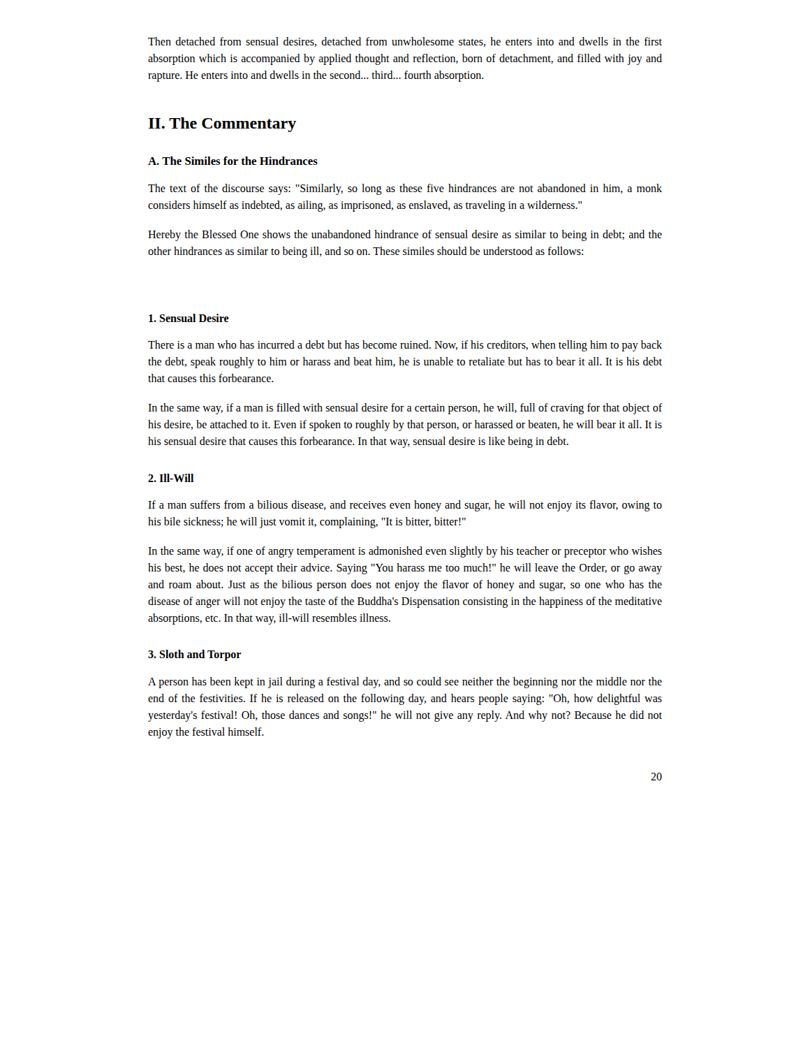Then detached from sensual desires, detached from unwholesome states, he enters into and dwells in the first absorption which is accompanied by applied thought and reflection, born of detachment, and filled with joy and rapture. He enters into and dwells in the second... third... fourth absorption.
II. The Commentary
A. The Similes for the Hindrances
The text of the discourse says: "Similarly, so long as these five hindrances are not abandoned in him, a monk considers himself as indebted, as ailing, as imprisoned, as enslaved, as traveling in a wilderness."
Hereby the Blessed One shows the unabandoned hindrance of sensual desire as similar to being in debt; and the other hindrances as similar to being ill, and so on. These similes should be understood as follows:
1. Sensual Desire
There is a man who has incurred a debt but has become ruined. Now, if his creditors, when telling him to pay back the debt, speak roughly to him or harass and beat him, he is unable to retaliate but has to bear it all. It is his debt that causes this forbearance.
In the same way, if a man is filled with sensual desire for a certain person, he will, full of craving for that object of his desire, be attached to it. Even if spoken to roughly by that person, or harassed or beaten, he will bear it all. It is his sensual desire that causes this forbearance. In that way, sensual desire is like being in debt.
2. Ill-Will
If a man suffers from a bilious disease, and receives even honey and sugar, he will not enjoy its flavor, owing to his bile sickness; he will just vomit it, complaining, "It is bitter, bitter!"
In the same way, if one of angry temperament is admonished even slightly by his teacher or preceptor who wishes his best, he does not accept their advice. Saying "You harass me too much!" he will leave the Order, or go away and roam about. Just as the bilious person does not enjoy the flavor of honey and sugar, so one who has the disease of anger will not enjoy the taste of the Buddha's Dispensation consisting in the happiness of the meditative absorptions, etc. In that way, ill-will resembles illness.
3. Sloth and Torpor
A person has been kept in jail during a festival day, and so could see neither the beginning nor the middle nor the end of the festivities. If he is released on the following day, and hears people saying: "Oh, how delightful was yesterday's festival! Oh, those dances and songs!" he will not give any reply. And why not? Because he did not enjoy the festival himself.
20